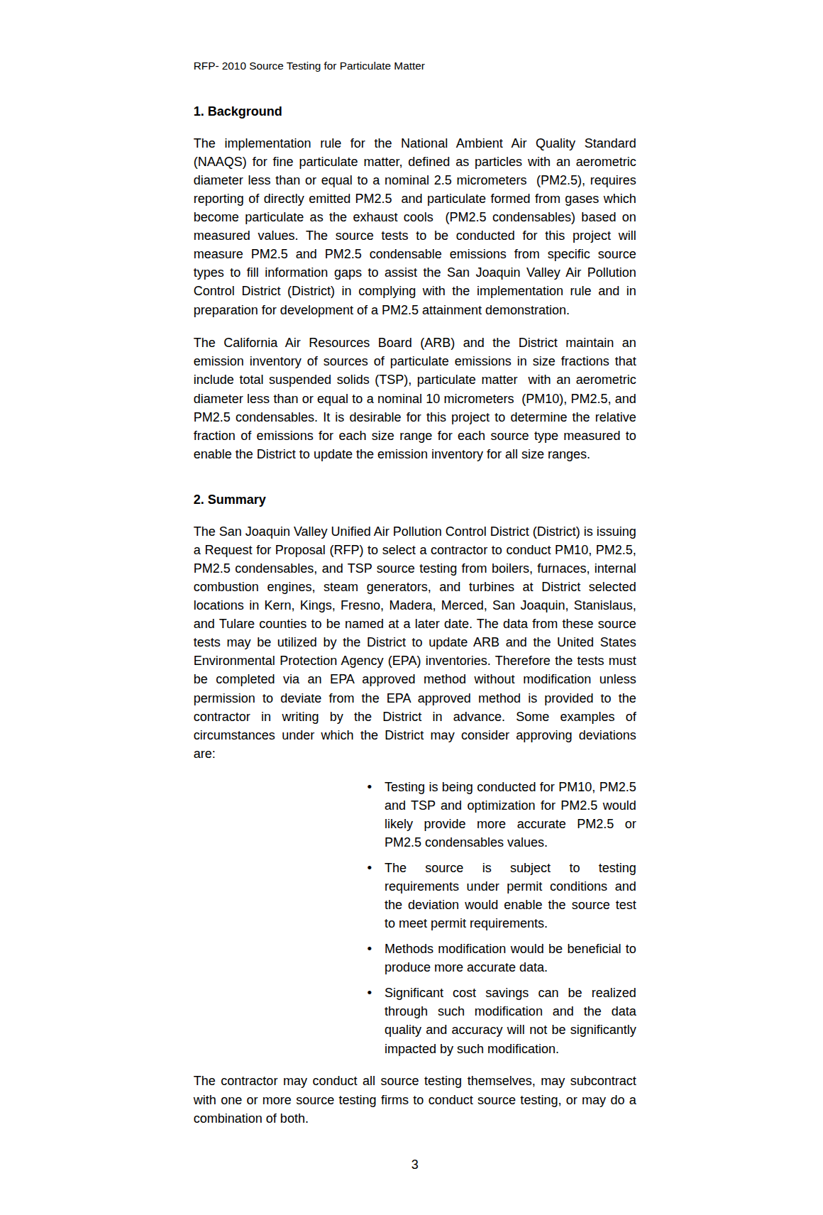RFP- 2010 Source Testing for Particulate Matter
1. Background
The implementation rule for the National Ambient Air Quality Standard (NAAQS) for fine particulate matter, defined as particles with an aerometric diameter less than or equal to a nominal 2.5 micrometers (PM2.5), requires reporting of directly emitted PM2.5 and particulate formed from gases which become particulate as the exhaust cools (PM2.5 condensables) based on measured values. The source tests to be conducted for this project will measure PM2.5 and PM2.5 condensable emissions from specific source types to fill information gaps to assist the San Joaquin Valley Air Pollution Control District (District) in complying with the implementation rule and in preparation for development of a PM2.5 attainment demonstration.
The California Air Resources Board (ARB) and the District maintain an emission inventory of sources of particulate emissions in size fractions that include total suspended solids (TSP), particulate matter with an aerometric diameter less than or equal to a nominal 10 micrometers (PM10), PM2.5, and PM2.5 condensables. It is desirable for this project to determine the relative fraction of emissions for each size range for each source type measured to enable the District to update the emission inventory for all size ranges.
2. Summary
The San Joaquin Valley Unified Air Pollution Control District (District) is issuing a Request for Proposal (RFP) to select a contractor to conduct PM10, PM2.5, PM2.5 condensables, and TSP source testing from boilers, furnaces, internal combustion engines, steam generators, and turbines at District selected locations in Kern, Kings, Fresno, Madera, Merced, San Joaquin, Stanislaus, and Tulare counties to be named at a later date. The data from these source tests may be utilized by the District to update ARB and the United States Environmental Protection Agency (EPA) inventories. Therefore the tests must be completed via an EPA approved method without modification unless permission to deviate from the EPA approved method is provided to the contractor in writing by the District in advance. Some examples of circumstances under which the District may consider approving deviations are:
Testing is being conducted for PM10, PM2.5 and TSP and optimization for PM2.5 would likely provide more accurate PM2.5 or PM2.5 condensables values.
The source is subject to testing requirements under permit conditions and the deviation would enable the source test to meet permit requirements.
Methods modification would be beneficial to produce more accurate data.
Significant cost savings can be realized through such modification and the data quality and accuracy will not be significantly impacted by such modification.
The contractor may conduct all source testing themselves, may subcontract with one or more source testing firms to conduct source testing, or may do a combination of both.
3